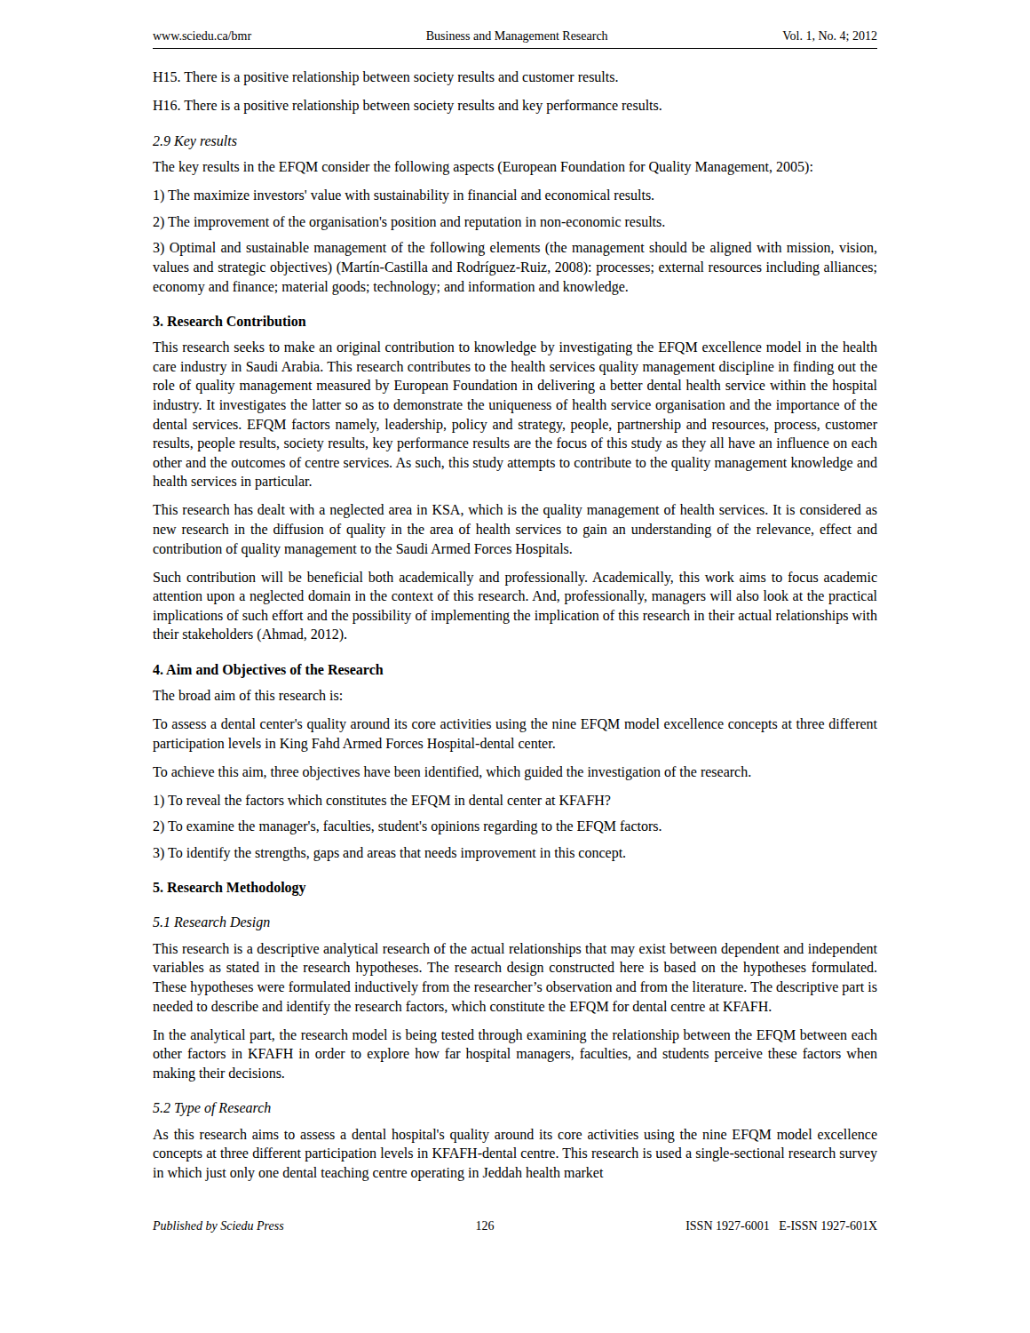www.sciedu.ca/bmr Business and Management Research Vol. 1, No. 4; 2012
H15. There is a positive relationship between society results and customer results.
H16. There is a positive relationship between society results and key performance results.
2.9 Key results
The key results in the EFQM consider the following aspects (European Foundation for Quality Management, 2005):
1) The maximize investors' value with sustainability in financial and economical results.
2) The improvement of the organisation's position and reputation in non-economic results.
3) Optimal and sustainable management of the following elements (the management should be aligned with mission, vision, values and strategic objectives) (Martín-Castilla and Rodríguez-Ruiz, 2008): processes; external resources including alliances; economy and finance; material goods; technology; and information and knowledge.
3. Research Contribution
This research seeks to make an original contribution to knowledge by investigating the EFQM excellence model in the health care industry in Saudi Arabia. This research contributes to the health services quality management discipline in finding out the role of quality management measured by European Foundation in delivering a better dental health service within the hospital industry. It investigates the latter so as to demonstrate the uniqueness of health service organisation and the importance of the dental services. EFQM factors namely, leadership, policy and strategy, people, partnership and resources, process, customer results, people results, society results, key performance results are the focus of this study as they all have an influence on each other and the outcomes of centre services. As such, this study attempts to contribute to the quality management knowledge and health services in particular.
This research has dealt with a neglected area in KSA, which is the quality management of health services. It is considered as new research in the diffusion of quality in the area of health services to gain an understanding of the relevance, effect and contribution of quality management to the Saudi Armed Forces Hospitals.
Such contribution will be beneficial both academically and professionally. Academically, this work aims to focus academic attention upon a neglected domain in the context of this research. And, professionally, managers will also look at the practical implications of such effort and the possibility of implementing the implication of this research in their actual relationships with their stakeholders (Ahmad, 2012).
4. Aim and Objectives of the Research
The broad aim of this research is:
To assess a dental center's quality around its core activities using the nine EFQM model excellence concepts at three different participation levels in King Fahd Armed Forces Hospital-dental center.
To achieve this aim, three objectives have been identified, which guided the investigation of the research.
1) To reveal the factors which constitutes the EFQM in dental center at KFAFH?
2) To examine the manager's, faculties, student's opinions regarding to the EFQM factors.
3) To identify the strengths, gaps and areas that needs improvement in this concept.
5. Research Methodology
5.1 Research Design
This research is a descriptive analytical research of the actual relationships that may exist between dependent and independent variables as stated in the research hypotheses. The research design constructed here is based on the hypotheses formulated. These hypotheses were formulated inductively from the researcher’s observation and from the literature. The descriptive part is needed to describe and identify the research factors, which constitute the EFQM for dental centre at KFAFH.
In the analytical part, the research model is being tested through examining the relationship between the EFQM between each other factors in KFAFH in order to explore how far hospital managers, faculties, and students perceive these factors when making their decisions.
5.2 Type of Research
As this research aims to assess a dental hospital's quality around its core activities using the nine EFQM model excellence concepts at three different participation levels in KFAFH-dental centre. This research is used a single-sectional research survey in which just only one dental teaching centre operating in Jeddah health market
Published by Sciedu Press 126 ISSN 1927-6001 E-ISSN 1927-601X